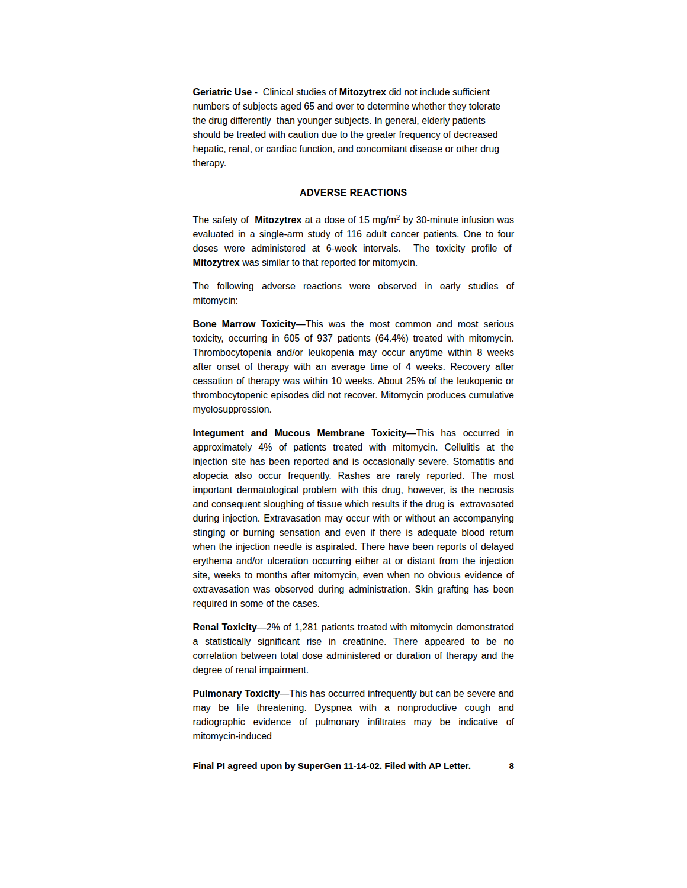Geriatric Use - Clinical studies of Mitozytrex did not include sufficient numbers of subjects aged 65 and over to determine whether they tolerate the drug differently than younger subjects. In general, elderly patients should be treated with caution due to the greater frequency of decreased hepatic, renal, or cardiac function, and concomitant disease or other drug therapy.
ADVERSE REACTIONS
The safety of Mitozytrex at a dose of 15 mg/m2 by 30-minute infusion was evaluated in a single-arm study of 116 adult cancer patients. One to four doses were administered at 6-week intervals. The toxicity profile of Mitozytrex was similar to that reported for mitomycin.
The following adverse reactions were observed in early studies of mitomycin:
Bone Marrow Toxicity—This was the most common and most serious toxicity, occurring in 605 of 937 patients (64.4%) treated with mitomycin. Thrombocytopenia and/or leukopenia may occur anytime within 8 weeks after onset of therapy with an average time of 4 weeks. Recovery after cessation of therapy was within 10 weeks. About 25% of the leukopenic or thrombocytopenic episodes did not recover. Mitomycin produces cumulative myelosuppression.
Integument and Mucous Membrane Toxicity—This has occurred in approximately 4% of patients treated with mitomycin. Cellulitis at the injection site has been reported and is occasionally severe. Stomatitis and alopecia also occur frequently. Rashes are rarely reported. The most important dermatological problem with this drug, however, is the necrosis and consequent sloughing of tissue which results if the drug is extravasated during injection. Extravasation may occur with or without an accompanying stinging or burning sensation and even if there is adequate blood return when the injection needle is aspirated. There have been reports of delayed erythema and/or ulceration occurring either at or distant from the injection site, weeks to months after mitomycin, even when no obvious evidence of extravasation was observed during administration. Skin grafting has been required in some of the cases.
Renal Toxicity—2% of 1,281 patients treated with mitomycin demonstrated a statistically significant rise in creatinine. There appeared to be no correlation between total dose administered or duration of therapy and the degree of renal impairment.
Pulmonary Toxicity—This has occurred infrequently but can be severe and may be life threatening. Dyspnea with a nonproductive cough and radiographic evidence of pulmonary infiltrates may be indicative of mitomycin-induced
Final PI agreed upon by SuperGen 11-14-02. Filed with AP Letter. 8